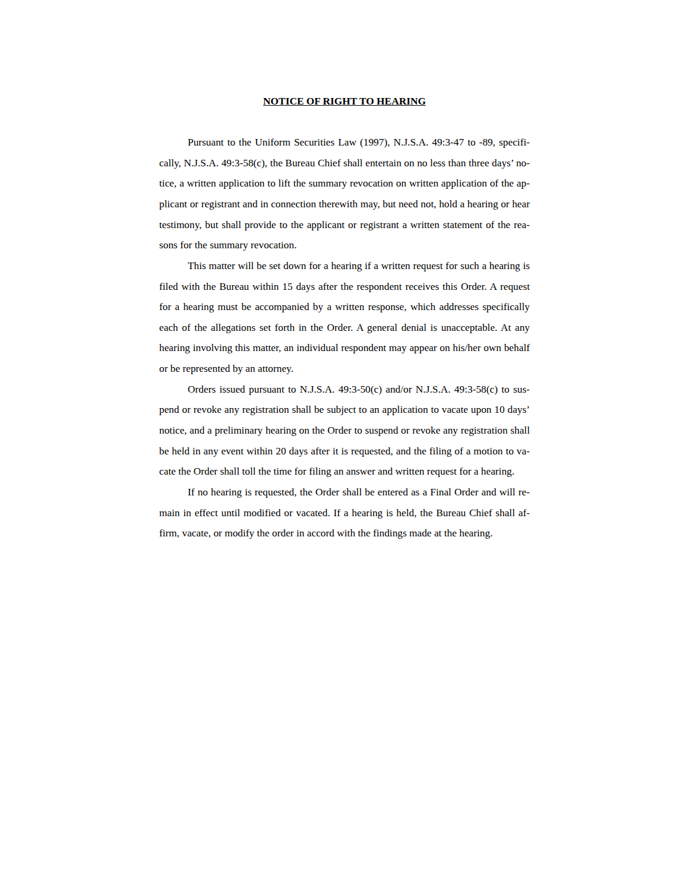NOTICE OF RIGHT TO HEARING
Pursuant to the Uniform Securities Law (1997), N.J.S.A. 49:3-47 to -89, specifically, N.J.S.A. 49:3-58(c), the Bureau Chief shall entertain on no less than three days’ notice, a written application to lift the summary revocation on written application of the applicant or registrant and in connection therewith may, but need not, hold a hearing or hear testimony, but shall provide to the applicant or registrant a written statement of the reasons for the summary revocation.
This matter will be set down for a hearing if a written request for such a hearing is filed with the Bureau within 15 days after the respondent receives this Order. A request for a hearing must be accompanied by a written response, which addresses specifically each of the allegations set forth in the Order. A general denial is unacceptable. At any hearing involving this matter, an individual respondent may appear on his/her own behalf or be represented by an attorney.
Orders issued pursuant to N.J.S.A. 49:3-50(c) and/or N.J.S.A. 49:3-58(c) to suspend or revoke any registration shall be subject to an application to vacate upon 10 days’ notice, and a preliminary hearing on the Order to suspend or revoke any registration shall be held in any event within 20 days after it is requested, and the filing of a motion to vacate the Order shall toll the time for filing an answer and written request for a hearing.
If no hearing is requested, the Order shall be entered as a Final Order and will remain in effect until modified or vacated. If a hearing is held, the Bureau Chief shall affirm, vacate, or modify the order in accord with the findings made at the hearing.